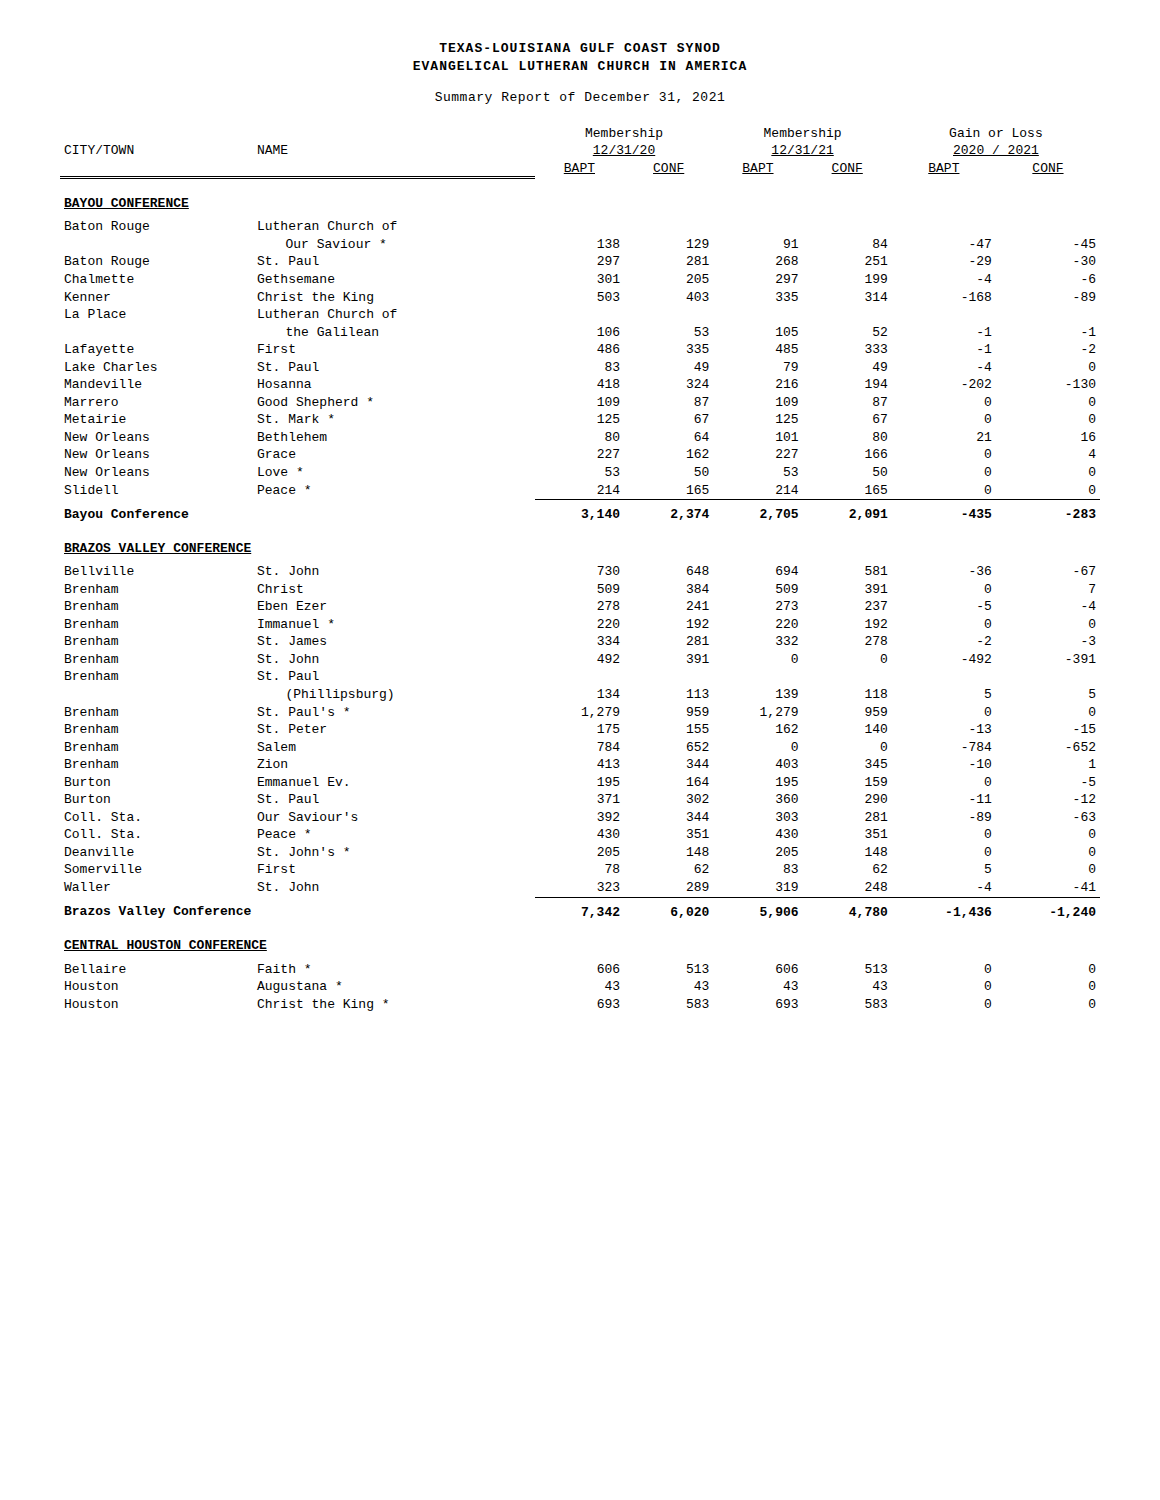TEXAS-LOUISIANA GULF COAST SYNOD
EVANGELICAL LUTHERAN CHURCH IN AMERICA
Summary Report of December 31, 2021
| | | Membership | Membership | Gain or Loss |
| --- | --- | --- | --- | --- |
| CITY/TOWN | NAME | 12/31/20 | 12/31/21 | 2020 / 2021 |
| | | BAPT | CONF | BAPT | CONF | BAPT | CONF |
| BAYOU CONFERENCE |
| Baton Rouge | Lutheran Church of | | | | | | |
| | Our Saviour * | 138 | 129 | 91 | 84 | -47 | -45 |
| Baton Rouge | St. Paul | 297 | 281 | 268 | 251 | -29 | -30 |
| Chalmette | Gethsemane | 301 | 205 | 297 | 199 | -4 | -6 |
| Kenner | Christ the King | 503 | 403 | 335 | 314 | -168 | -89 |
| La Place | Lutheran Church of | | | | | | |
| | the Galilean | 106 | 53 | 105 | 52 | -1 | -1 |
| Lafayette | First | 486 | 335 | 485 | 333 | -1 | -2 |
| Lake Charles | St. Paul | 83 | 49 | 79 | 49 | -4 | 0 |
| Mandeville | Hosanna | 418 | 324 | 216 | 194 | -202 | -130 |
| Marrero | Good Shepherd * | 109 | 87 | 109 | 87 | 0 | 0 |
| Metairie | St. Mark * | 125 | 67 | 125 | 67 | 0 | 0 |
| New Orleans | Bethlehem | 80 | 64 | 101 | 80 | 21 | 16 |
| New Orleans | Grace | 227 | 162 | 227 | 166 | 0 | 4 |
| New Orleans | Love * | 53 | 50 | 53 | 50 | 0 | 0 |
| Slidell | Peace * | 214 | 165 | 214 | 165 | 0 | 0 |
| Bayou Conference | 3,140 | 2,374 | 2,705 | 2,091 | -435 | -283 |
| BRAZOS VALLEY CONFERENCE |
| Bellville | St. John | 730 | 648 | 694 | 581 | -36 | -67 |
| Brenham | Christ | 509 | 384 | 509 | 391 | 0 | 7 |
| Brenham | Eben Ezer | 278 | 241 | 273 | 237 | -5 | -4 |
| Brenham | Immanuel * | 220 | 192 | 220 | 192 | 0 | 0 |
| Brenham | St. James | 334 | 281 | 332 | 278 | -2 | -3 |
| Brenham | St. John | 492 | 391 | 0 | 0 | -492 | -391 |
| Brenham | St. Paul | | | | | | |
| | (Phillipsburg) | 134 | 113 | 139 | 118 | 5 | 5 |
| Brenham | St. Paul's * | 1,279 | 959 | 1,279 | 959 | 0 | 0 |
| Brenham | St. Peter | 175 | 155 | 162 | 140 | -13 | -15 |
| Brenham | Salem | 784 | 652 | 0 | 0 | -784 | -652 |
| Brenham | Zion | 413 | 344 | 403 | 345 | -10 | 1 |
| Burton | Emmanuel Ev. | 195 | 164 | 195 | 159 | 0 | -5 |
| Burton | St. Paul | 371 | 302 | 360 | 290 | -11 | -12 |
| Coll. Sta. | Our Saviour's | 392 | 344 | 303 | 281 | -89 | -63 |
| Coll. Sta. | Peace * | 430 | 351 | 430 | 351 | 0 | 0 |
| Deanville | St. John's * | 205 | 148 | 205 | 148 | 0 | 0 |
| Somerville | First | 78 | 62 | 83 | 62 | 5 | 0 |
| Waller | St. John | 323 | 289 | 319 | 248 | -4 | -41 |
| Brazos Valley Conference | 7,342 | 6,020 | 5,906 | 4,780 | -1,436 | -1,240 |
| CENTRAL HOUSTON CONFERENCE |
| Bellaire | Faith * | 606 | 513 | 606 | 513 | 0 | 0 |
| Houston | Augustana * | 43 | 43 | 43 | 43 | 0 | 0 |
| Houston | Christ the King * | 693 | 583 | 693 | 583 | 0 | 0 |